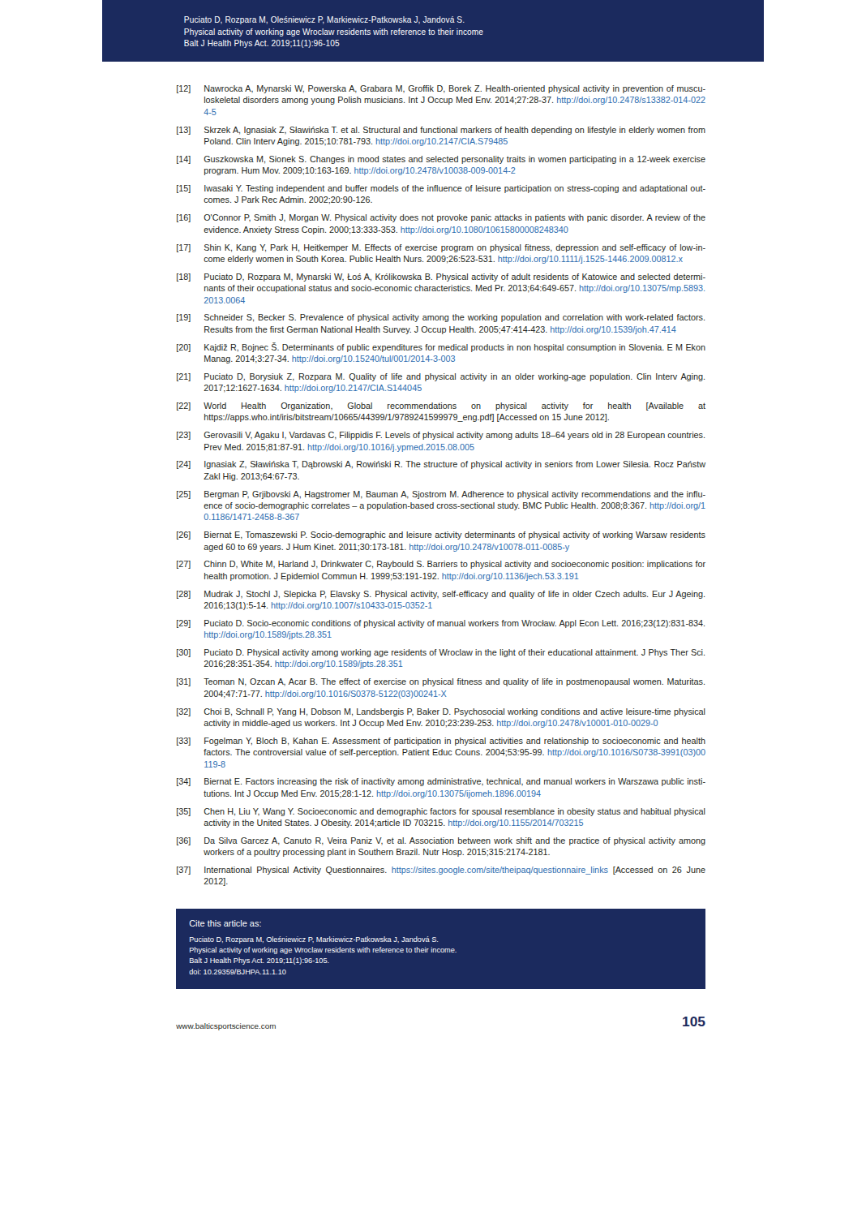Puciato D, Rozpara M, Oleśniewicz P, Markiewicz-Patkowska J, Jandová S.
Physical activity of working age Wroclaw residents with reference to their income
Balt J Health Phys Act. 2019;11(1):96-105
Nawrocka A, Mynarski W, Powerska A, Grabara M, Groffik D, Borek Z. Health-oriented physical activity in prevention of musculoskeletal disorders among young Polish musicians. Int J Occup Med Env. 2014;27:28-37. http://doi.org/10.2478/s13382-014-0224-5
Skrzek A, Ignasiak Z, Sławińska T. et al. Structural and functional markers of health depending on lifestyle in elderly women from Poland. Clin Interv Aging. 2015;10:781-793. http://doi.org/10.2147/CIA.S79485
Guszkowska M, Sionek S. Changes in mood states and selected personality traits in women participating in a 12-week exercise program. Hum Mov. 2009;10:163-169. http://doi.org/10.2478/v10038-009-0014-2
Iwasaki Y. Testing independent and buffer models of the influence of leisure participation on stress-coping and adaptational outcomes. J Park Rec Admin. 2002;20:90-126.
O'Connor P, Smith J, Morgan W. Physical activity does not provoke panic attacks in patients with panic disorder. A review of the evidence. Anxiety Stress Copin. 2000;13:333-353. http://doi.org/10.1080/10615800008248340
Shin K, Kang Y, Park H, Heitkemper M. Effects of exercise program on physical fitness, depression and self-efficacy of low-income elderly women in South Korea. Public Health Nurs. 2009;26:523-531. http://doi.org/10.1111/j.1525-1446.2009.00812.x
Puciato D, Rozpara M, Mynarski W, Łoś A, Królikowska B. Physical activity of adult residents of Katowice and selected determinants of their occupational status and socio-economic characteristics. Med Pr. 2013;64:649-657. http://doi.org/10.13075/mp.5893.2013.0064
Schneider S, Becker S. Prevalence of physical activity among the working population and correlation with work-related factors. Results from the first German National Health Survey. J Occup Health. 2005;47:414-423. http://doi.org/10.1539/joh.47.414
Kajdiž R, Bojnec Š. Determinants of public expenditures for medical products in non hospital consumption in Slovenia. E M Ekon Manag. 2014;3:27-34. http://doi.org/10.15240/tul/001/2014-3-003
Puciato D, Borysiuk Z, Rozpara M. Quality of life and physical activity in an older working-age population. Clin Interv Aging. 2017;12:1627-1634. http://doi.org/10.2147/CIA.S144045
World Health Organization, Global recommendations on physical activity for health [Available at https://apps.who.int/iris/bitstream/10665/44399/1/9789241599979_eng.pdf] [Accessed on 15 June 2012].
Gerovasili V, Agaku I, Vardavas C, Filippidis F. Levels of physical activity among adults 18–64 years old in 28 European countries. Prev Med. 2015;81:87-91. http://doi.org/10.1016/j.ypmed.2015.08.005
Ignasiak Z, Sławińska T, Dąbrowski A, Rowiński R. The structure of physical activity in seniors from Lower Silesia. Rocz Państw Zakl Hig. 2013;64:67-73.
Bergman P, Grjibovski A, Hagstromer M, Bauman A, Sjostrom M. Adherence to physical activity recommendations and the influence of socio-demographic correlates – a population-based cross-sectional study. BMC Public Health. 2008;8:367. http://doi.org/10.1186/1471-2458-8-367
Biernat E, Tomaszewski P. Socio-demographic and leisure activity determinants of physical activity of working Warsaw residents aged 60 to 69 years. J Hum Kinet. 2011;30:173-181. http://doi.org/10.2478/v10078-011-0085-y
Chinn D, White M, Harland J, Drinkwater C, Raybould S. Barriers to physical activity and socioeconomic position: implications for health promotion. J Epidemiol Commun H. 1999;53:191-192. http://doi.org/10.1136/jech.53.3.191
Mudrak J, Stochl J, Slepicka P, Elavsky S. Physical activity, self-efficacy and quality of life in older Czech adults. Eur J Ageing. 2016;13(1):5-14. http://doi.org/10.1007/s10433-015-0352-1
Puciato D. Socio-economic conditions of physical activity of manual workers from Wrocław. Appl Econ Lett. 2016;23(12):831-834. http://doi.org/10.1589/jpts.28.351
Puciato D. Physical activity among working age residents of Wroclaw in the light of their educational attainment. J Phys Ther Sci. 2016;28:351-354. http://doi.org/10.1589/jpts.28.351
Teoman N, Ozcan A, Acar B. The effect of exercise on physical fitness and quality of life in postmenopausal women. Maturitas. 2004;47:71-77. http://doi.org/10.1016/S0378-5122(03)00241-X
Choi B, Schnall P, Yang H, Dobson M, Landsbergis P, Baker D. Psychosocial working conditions and active leisure-time physical activity in middle-aged us workers. Int J Occup Med Env. 2010;23:239-253. http://doi.org/10.2478/v10001-010-0029-0
Fogelman Y, Bloch B, Kahan E. Assessment of participation in physical activities and relationship to socioeconomic and health factors. The controversial value of self-perception. Patient Educ Couns. 2004;53:95-99. http://doi.org/10.1016/S0738-3991(03)00119-8
Biernat E. Factors increasing the risk of inactivity among administrative, technical, and manual workers in Warszawa public institutions. Int J Occup Med Env. 2015;28:1-12. http://doi.org/10.13075/ijomeh.1896.00194
Chen H, Liu Y, Wang Y. Socioeconomic and demographic factors for spousal resemblance in obesity status and habitual physical activity in the United States. J Obesity. 2014;article ID 703215. http://doi.org/10.1155/2014/703215
Da Silva Garcez A, Canuto R, Veira Paniz V, et al. Association between work shift and the practice of physical activity among workers of a poultry processing plant in Southern Brazil. Nutr Hosp. 2015;315:2174-2181.
International Physical Activity Questionnaires. https://sites.google.com/site/theipaq/questionnaire_links [Accessed on 26 June 2012].
Cite this article as:
Puciato D, Rozpara M, Oleśniewicz P, Markiewicz-Patkowska J, Jandová S.
Physical activity of working age Wroclaw residents with reference to their income.
Balt J Health Phys Act. 2019;11(1):96-105.
doi: 10.29359/BJHPA.11.1.10
www.balticsportscience.com
105